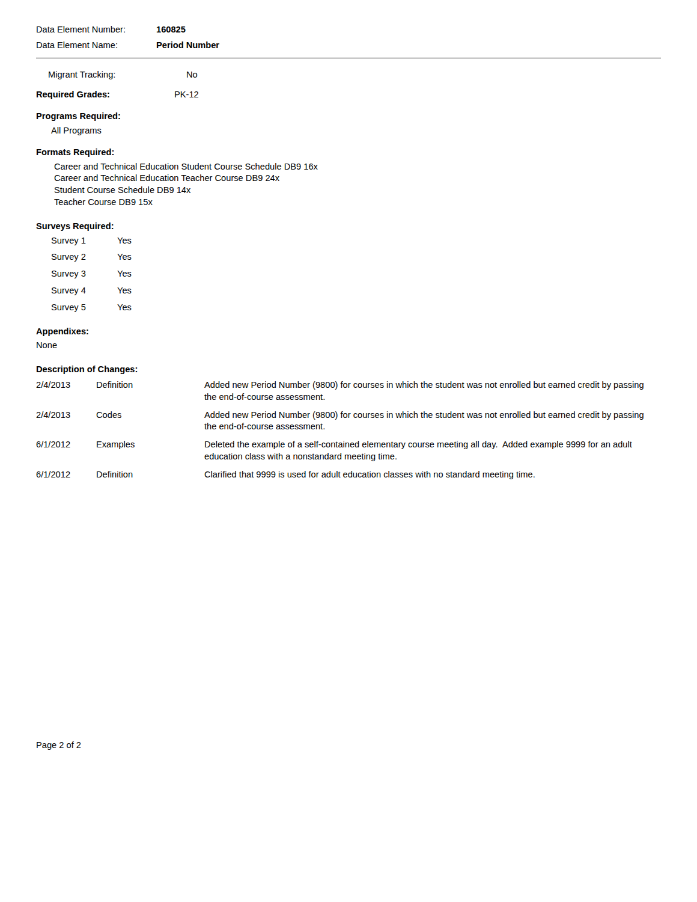Data Element Number: 160825
Data Element Name: Period Number
Migrant Tracking: No
Required Grades: PK-12
Programs Required:
All Programs
Formats Required:
Career and Technical Education Student Course Schedule DB9 16x
Career and Technical Education Teacher Course DB9 24x
Student Course Schedule DB9 14x
Teacher Course DB9 15x
Surveys Required:
Survey 1 Yes
Survey 2 Yes
Survey 3 Yes
Survey 4 Yes
Survey 5 Yes
Appendixes:
None
Description of Changes:
| 2/4/2013 | Definition | Added new Period Number (9800) for courses in which the student was not enrolled but earned credit by passing the end-of-course assessment. |
| 2/4/2013 | Codes | Added new Period Number (9800) for courses in which the student was not enrolled but earned credit by passing the end-of-course assessment. |
| 6/1/2012 | Examples | Deleted the example of a self-contained elementary course meeting all day. Added example 9999 for an adult education class with a nonstandard meeting time. |
| 6/1/2012 | Definition | Clarified that 9999 is used for adult education classes with no standard meeting time. |
Page 2 of 2